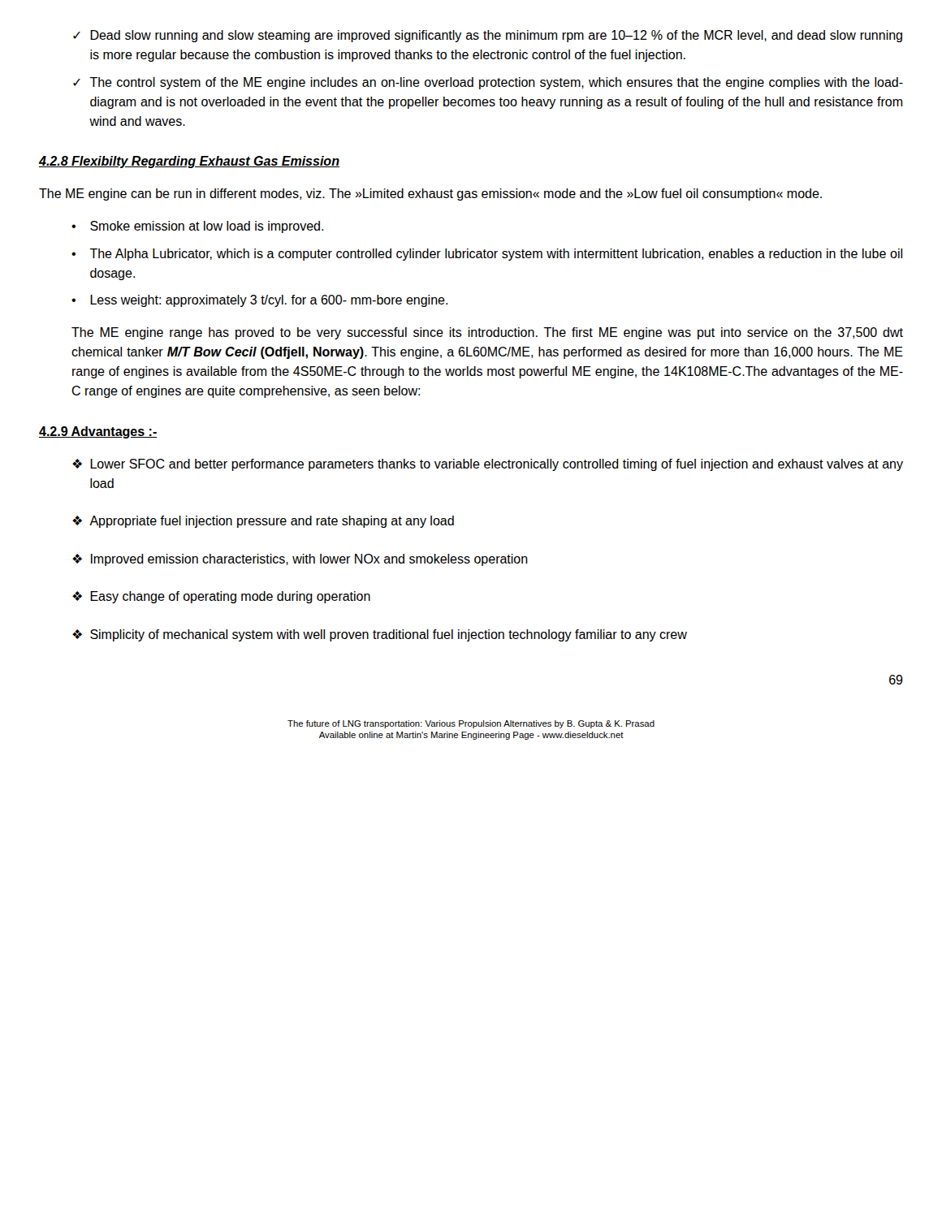Dead slow running and slow steaming are improved significantly as the minimum rpm are 10–12 % of the MCR level, and dead slow running is more regular because the combustion is improved thanks to the electronic control of the fuel injection.
The control system of the ME engine includes an on-line overload protection system, which ensures that the engine complies with the load-diagram and is not overloaded in the event that the propeller becomes too heavy running as a result of fouling of the hull and resistance from wind and waves.
4.2.8 Flexibilty Regarding Exhaust Gas Emission
The ME engine can be run in different modes, viz. The »Limited exhaust gas emission« mode and the »Low fuel oil consumption« mode.
Smoke emission at low load is improved.
The Alpha Lubricator, which is a computer controlled cylinder lubricator system with intermittent lubrication, enables a reduction in the lube oil dosage.
Less weight: approximately 3 t/cyl. for a 600- mm-bore engine.
The ME engine range has proved to be very successful since its introduction. The first ME engine was put into service on the 37,500 dwt chemical tanker M/T Bow Cecil (Odfjell, Norway). This engine, a 6L60MC/ME, has performed as desired for more than 16,000 hours. The ME range of engines is available from the 4S50ME-C through to the worlds most powerful ME engine, the 14K108ME-C.The advantages of the ME-C range of engines are quite comprehensive, as seen below:
4.2.9 Advantages :-
Lower SFOC and better performance parameters thanks to variable electronically controlled timing of fuel injection and exhaust valves at any load
Appropriate fuel injection pressure and rate shaping at any load
Improved emission characteristics, with lower NOx and smokeless operation
Easy change of operating mode during operation
Simplicity of mechanical system with well proven traditional fuel injection technology familiar to any crew
69
The future of LNG transportation: Various Propulsion Alternatives by B. Gupta & K. Prasad
Available online at Martin's Marine Engineering Page - www.dieselduck.net